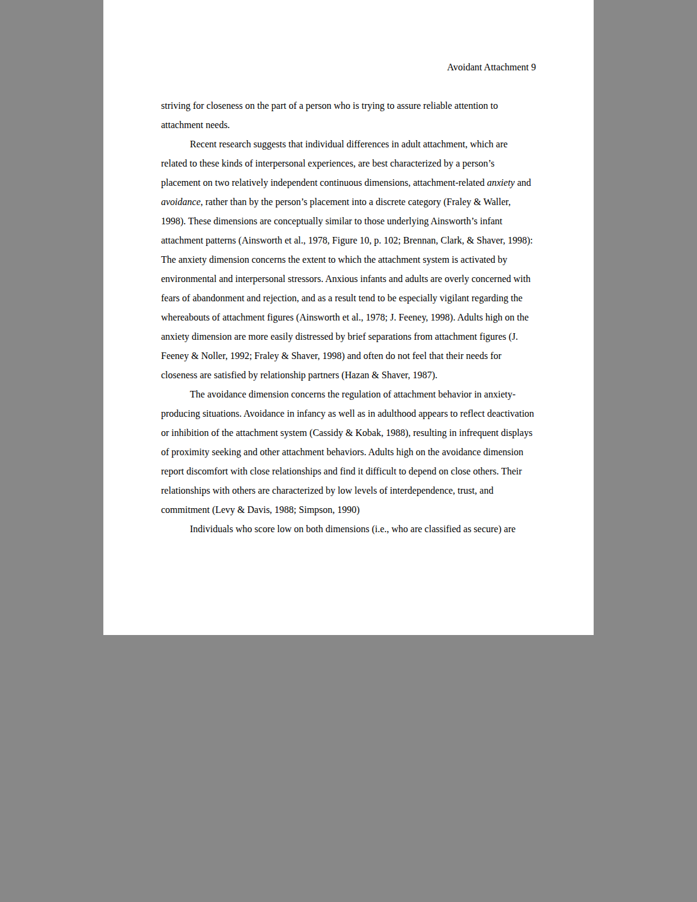Avoidant Attachment 9
striving for closeness on the part of a person who is trying to assure reliable attention to attachment needs.
Recent research suggests that individual differences in adult attachment, which are related to these kinds of interpersonal experiences, are best characterized by a person’s placement on two relatively independent continuous dimensions, attachment-related anxiety and avoidance, rather than by the person’s placement into a discrete category (Fraley & Waller, 1998). These dimensions are conceptually similar to those underlying Ainsworth’s infant attachment patterns (Ainsworth et al., 1978, Figure 10, p. 102; Brennan, Clark, & Shaver, 1998): The anxiety dimension concerns the extent to which the attachment system is activated by environmental and interpersonal stressors. Anxious infants and adults are overly concerned with fears of abandonment and rejection, and as a result tend to be especially vigilant regarding the whereabouts of attachment figures (Ainsworth et al., 1978; J. Feeney, 1998). Adults high on the anxiety dimension are more easily distressed by brief separations from attachment figures (J. Feeney & Noller, 1992; Fraley & Shaver, 1998) and often do not feel that their needs for closeness are satisfied by relationship partners (Hazan & Shaver, 1987).
The avoidance dimension concerns the regulation of attachment behavior in anxiety-producing situations. Avoidance in infancy as well as in adulthood appears to reflect deactivation or inhibition of the attachment system (Cassidy & Kobak, 1988), resulting in infrequent displays of proximity seeking and other attachment behaviors. Adults high on the avoidance dimension report discomfort with close relationships and find it difficult to depend on close others. Their relationships with others are characterized by low levels of interdependence, trust, and commitment (Levy & Davis, 1988; Simpson, 1990)
Individuals who score low on both dimensions (i.e., who are classified as secure) are